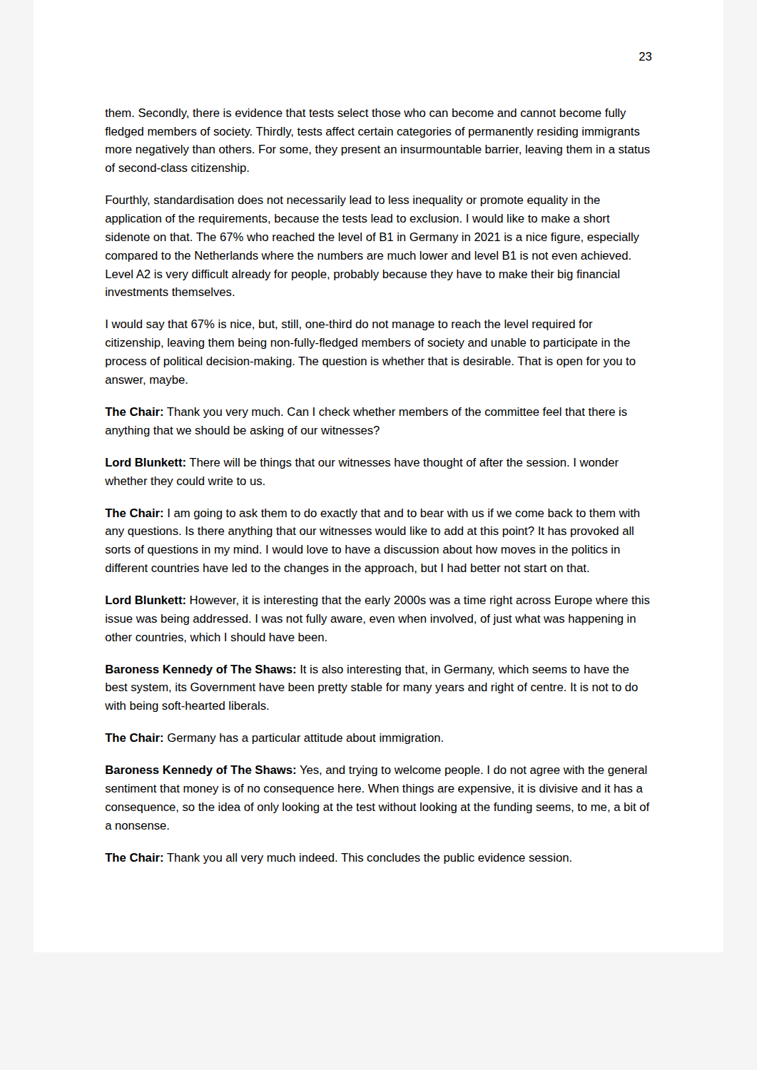23
them. Secondly, there is evidence that tests select those who can become and cannot become fully fledged members of society. Thirdly, tests affect certain categories of permanently residing immigrants more negatively than others. For some, they present an insurmountable barrier, leaving them in a status of second-class citizenship.
Fourthly, standardisation does not necessarily lead to less inequality or promote equality in the application of the requirements, because the tests lead to exclusion. I would like to make a short sidenote on that. The 67% who reached the level of B1 in Germany in 2021 is a nice figure, especially compared to the Netherlands where the numbers are much lower and level B1 is not even achieved. Level A2 is very difficult already for people, probably because they have to make their big financial investments themselves.
I would say that 67% is nice, but, still, one-third do not manage to reach the level required for citizenship, leaving them being non-fully-fledged members of society and unable to participate in the process of political decision-making. The question is whether that is desirable. That is open for you to answer, maybe.
The Chair: Thank you very much. Can I check whether members of the committee feel that there is anything that we should be asking of our witnesses?
Lord Blunkett: There will be things that our witnesses have thought of after the session. I wonder whether they could write to us.
The Chair: I am going to ask them to do exactly that and to bear with us if we come back to them with any questions. Is there anything that our witnesses would like to add at this point? It has provoked all sorts of questions in my mind. I would love to have a discussion about how moves in the politics in different countries have led to the changes in the approach, but I had better not start on that.
Lord Blunkett: However, it is interesting that the early 2000s was a time right across Europe where this issue was being addressed. I was not fully aware, even when involved, of just what was happening in other countries, which I should have been.
Baroness Kennedy of The Shaws: It is also interesting that, in Germany, which seems to have the best system, its Government have been pretty stable for many years and right of centre. It is not to do with being soft-hearted liberals.
The Chair: Germany has a particular attitude about immigration.
Baroness Kennedy of The Shaws: Yes, and trying to welcome people. I do not agree with the general sentiment that money is of no consequence here. When things are expensive, it is divisive and it has a consequence, so the idea of only looking at the test without looking at the funding seems, to me, a bit of a nonsense.
The Chair: Thank you all very much indeed. This concludes the public evidence session.